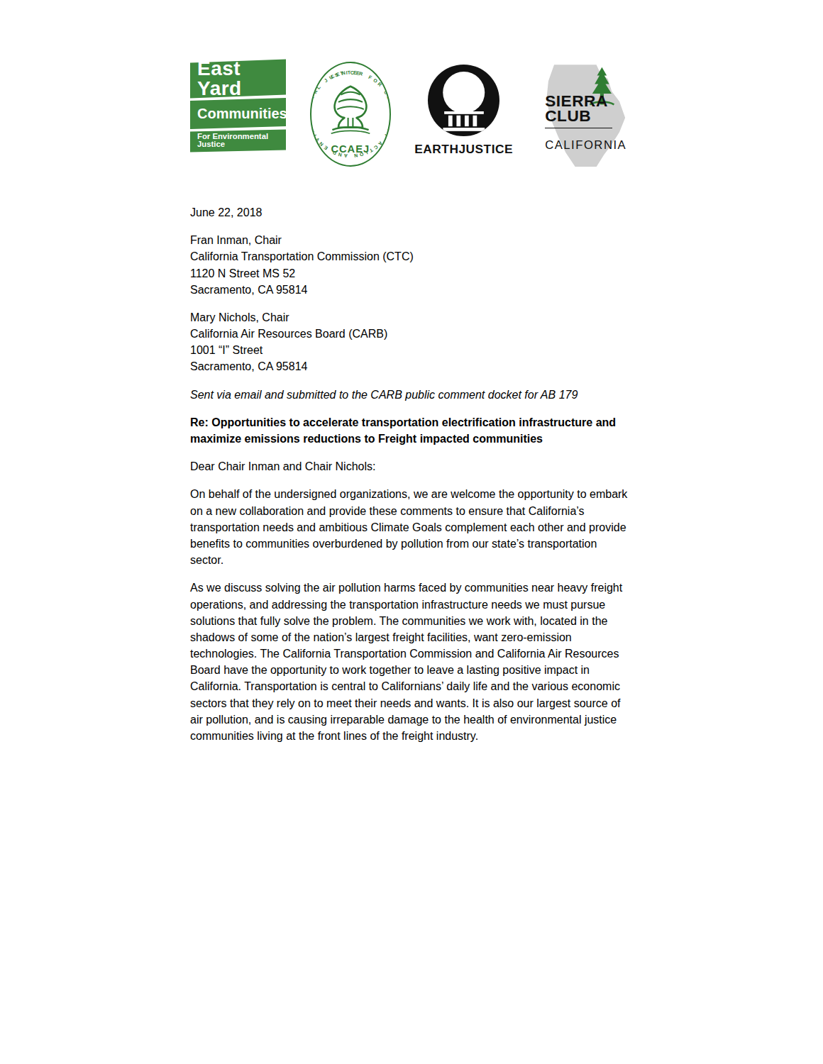East Yard
Communities
For Environmental Justice
C E N T E R F O R C O M M U N I T Y A C T I O N A N D E N V I R O N M E N T A L J U S T I C E
CCAEJ
EARTHJUSTICE
SIERRA
CLUB
CALIFORNIA
June 22, 2018
Fran Inman, Chair
California Transportation Commission (CTC)
1120 N Street MS 52
Sacramento, CA 95814
Mary Nichols, Chair
California Air Resources Board (CARB)
1001 “I” Street
Sacramento, CA 95814
Sent via email and submitted to the CARB public comment docket for AB 179
Re: Opportunities to accelerate transportation electrification infrastructure and maximize emissions reductions to Freight impacted communities
Dear Chair Inman and Chair Nichols:
On behalf of the undersigned organizations, we are welcome the opportunity to embark on a new collaboration and provide these comments to ensure that California’s transportation needs and ambitious Climate Goals complement each other and provide benefits to communities overburdened by pollution from our state’s transportation sector.
As we discuss solving the air pollution harms faced by communities near heavy freight operations, and addressing the transportation infrastructure needs we must pursue solutions that fully solve the problem. The communities we work with, located in the shadows of some of the nation’s largest freight facilities, want zero-emission technologies. The California Transportation Commission and California Air Resources Board have the opportunity to work together to leave a lasting positive impact in California. Transportation is central to Californians’ daily life and the various economic sectors that they rely on to meet their needs and wants. It is also our largest source of air pollution, and is causing irreparable damage to the health of environmental justice communities living at the front lines of the freight industry.